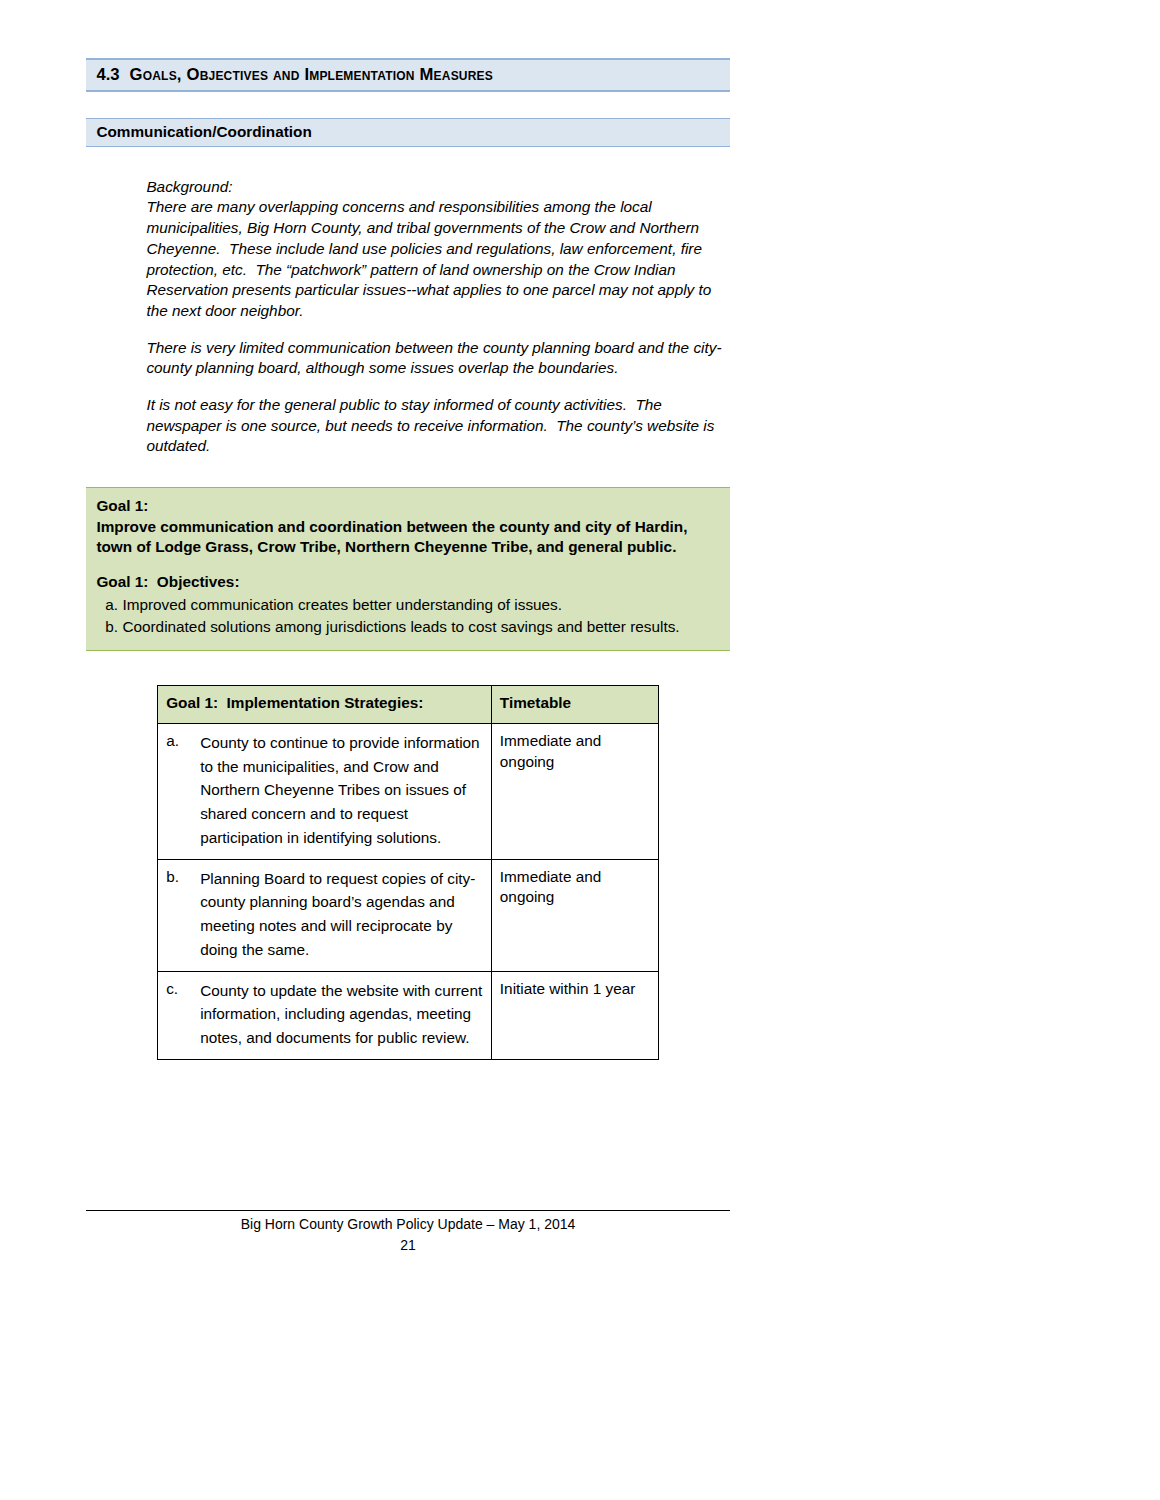4.3 Goals, Objectives and Implementation Measures
Communication/Coordination
Background:
There are many overlapping concerns and responsibilities among the local municipalities, Big Horn County, and tribal governments of the Crow and Northern Cheyenne. These include land use policies and regulations, law enforcement, fire protection, etc. The “patchwork” pattern of land ownership on the Crow Indian Reservation presents particular issues--what applies to one parcel may not apply to the next door neighbor.
There is very limited communication between the county planning board and the city-county planning board, although some issues overlap the boundaries.
It is not easy for the general public to stay informed of county activities. The newspaper is one source, but needs to receive information. The county’s website is outdated.
Goal 1:
Improve communication and coordination between the county and city of Hardin, town of Lodge Grass, Crow Tribe, Northern Cheyenne Tribe, and general public.
Goal 1: Objectives:
Improved communication creates better understanding of issues.
Coordinated solutions among jurisdictions leads to cost savings and better results.
| Goal 1: Implementation Strategies: | Timetable |
| --- | --- |
| a. | County to continue to provide information to the municipalities, and Crow and Northern Cheyenne Tribes on issues of shared concern and to request participation in identifying solutions. | Immediate and ongoing |
| b. | Planning Board to request copies of city-county planning board’s agendas and meeting notes and will reciprocate by doing the same. | Immediate and ongoing |
| c. | County to update the website with current information, including agendas, meeting notes, and documents for public review. | Initiate within 1 year |
Big Horn County Growth Policy Update – May 1, 2014
21